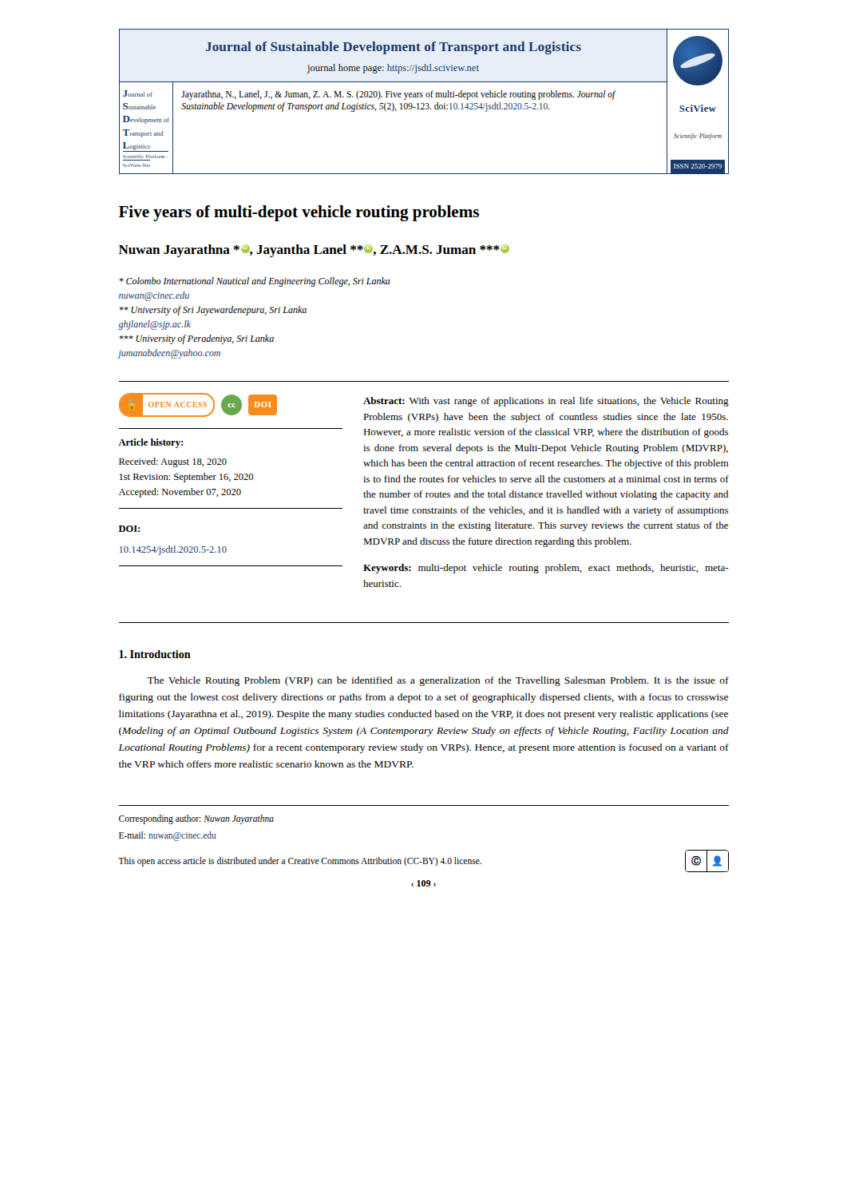Journal of Sustainable Development of Transport and Logistics
journal home page: https://jsdtl.sciview.net
Journal of Sustainable Development of Transport and Logistics Scientific Platform - SciView.Net
Jayarathna, N., Lanel, J., & Juman, Z. A. M. S. (2020). Five years of multi-depot vehicle routing problems. Journal of Sustainable Development of Transport and Logistics, 5(2), 109-123. doi:10.14254/jsdtl.2020.5-2.10.
SciView
Scientific Platform
ISSN 2520-2979
Five years of multi-depot vehicle routing problems
Nuwan Jayarathna * , Jayantha Lanel ** , Z.A.M.S. Juman ***
* Colombo International Nautical and Engineering College, Sri Lanka
nuwan@cinec.edu
** University of Sri Jayewardenepura, Sri Lanka
ghjlanel@sjp.ac.lk
*** University of Peradeniya, Sri Lanka
jumanabdeen@yahoo.com
🔓OPEN ACCESS
cc
DOI
Article history:
Received: August 18, 2020
1st Revision: September 16, 2020
Accepted: November 07, 2020
DOI:
10.14254/jsdtl.2020.5-2.10
Abstract: With vast range of applications in real life situations, the Vehicle Routing Problems (VRPs) have been the subject of countless studies since the late 1950s. However, a more realistic version of the classical VRP, where the distribution of goods is done from several depots is the Multi-Depot Vehicle Routing Problem (MDVRP), which has been the central attraction of recent researches. The objective of this problem is to find the routes for vehicles to serve all the customers at a minimal cost in terms of the number of routes and the total distance travelled without violating the capacity and travel time constraints of the vehicles, and it is handled with a variety of assumptions and constraints in the existing literature. This survey reviews the current status of the MDVRP and discuss the future direction regarding this problem.
Keywords: multi-depot vehicle routing problem, exact methods, heuristic, meta-heuristic.
1. Introduction
The Vehicle Routing Problem (VRP) can be identified as a generalization of the Travelling Salesman Problem. It is the issue of figuring out the lowest cost delivery directions or paths from a depot to a set of geographically dispersed clients, with a focus to crosswise limitations (Jayarathna et al., 2019). Despite the many studies conducted based on the VRP, it does not present very realistic applications (see (Modeling of an Optimal Outbound Logistics System (A Contemporary Review Study on effects of Vehicle Routing, Facility Location and Locational Routing Problems) for a recent contemporary review study on VRPs). Hence, at present more attention is focused on a variant of the VRP which offers more realistic scenario known as the MDVRP.
Corresponding author: Nuwan Jayarathna
E-mail: nuwan@cinec.edu
This open access article is distributed under a Creative Commons Attribution (CC-BY) 4.0 license.
Ⓒ👤
‹ 109 ›